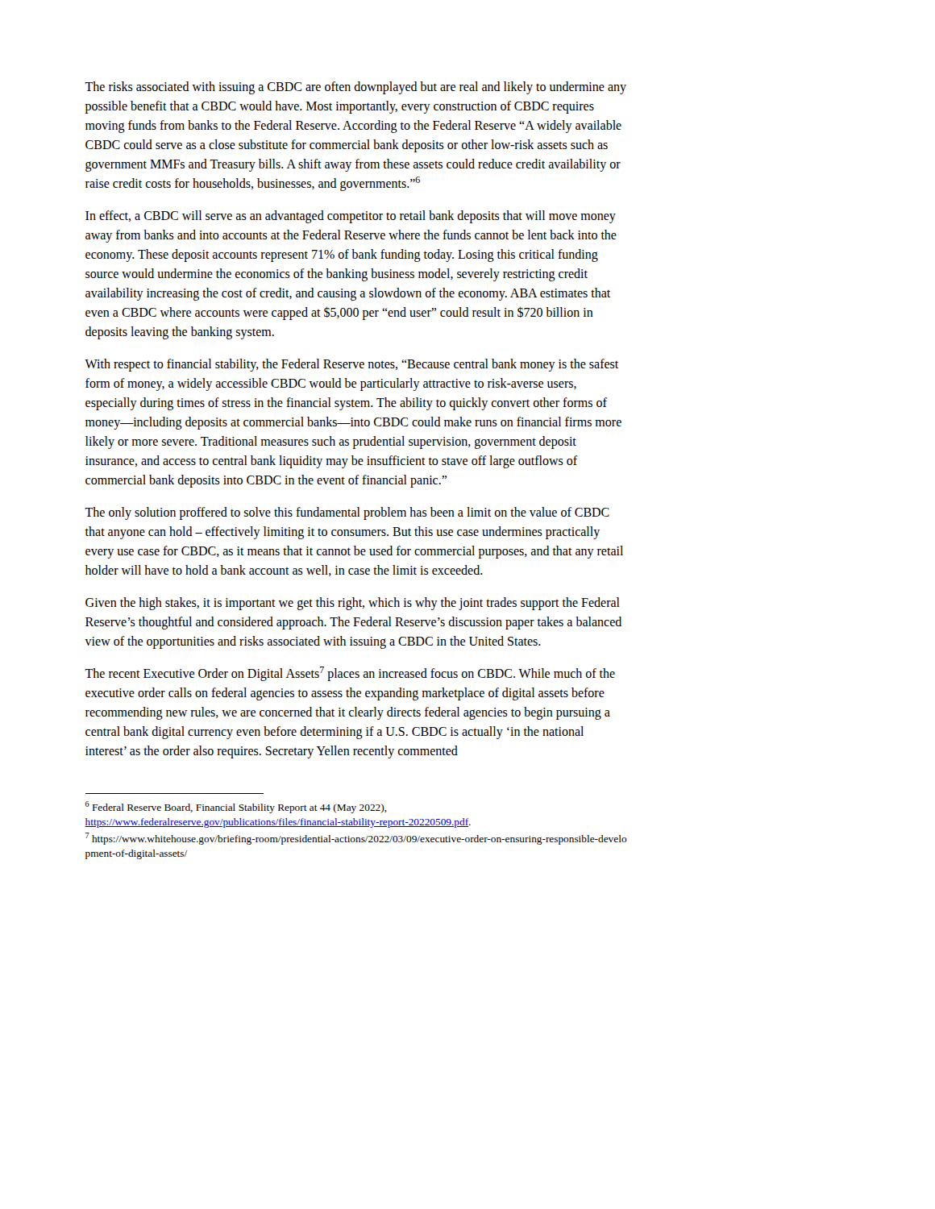The risks associated with issuing a CBDC are often downplayed but are real and likely to undermine any possible benefit that a CBDC would have. Most importantly, every construction of CBDC requires moving funds from banks to the Federal Reserve. According to the Federal Reserve “A widely available CBDC could serve as a close substitute for commercial bank deposits or other low-risk assets such as government MMFs and Treasury bills. A shift away from these assets could reduce credit availability or raise credit costs for households, businesses, and governments.”6
In effect, a CBDC will serve as an advantaged competitor to retail bank deposits that will move money away from banks and into accounts at the Federal Reserve where the funds cannot be lent back into the economy. These deposit accounts represent 71% of bank funding today. Losing this critical funding source would undermine the economics of the banking business model, severely restricting credit availability increasing the cost of credit, and causing a slowdown of the economy. ABA estimates that even a CBDC where accounts were capped at $5,000 per “end user” could result in $720 billion in deposits leaving the banking system.
With respect to financial stability, the Federal Reserve notes, “Because central bank money is the safest form of money, a widely accessible CBDC would be particularly attractive to risk-averse users, especially during times of stress in the financial system. The ability to quickly convert other forms of money—including deposits at commercial banks—into CBDC could make runs on financial firms more likely or more severe. Traditional measures such as prudential supervision, government deposit insurance, and access to central bank liquidity may be insufficient to stave off large outflows of commercial bank deposits into CBDC in the event of financial panic.”
The only solution proffered to solve this fundamental problem has been a limit on the value of CBDC that anyone can hold – effectively limiting it to consumers. But this use case undermines practically every use case for CBDC, as it means that it cannot be used for commercial purposes, and that any retail holder will have to hold a bank account as well, in case the limit is exceeded.
Given the high stakes, it is important we get this right, which is why the joint trades support the Federal Reserve’s thoughtful and considered approach. The Federal Reserve’s discussion paper takes a balanced view of the opportunities and risks associated with issuing a CBDC in the United States.
The recent Executive Order on Digital Assets7 places an increased focus on CBDC. While much of the executive order calls on federal agencies to assess the expanding marketplace of digital assets before recommending new rules, we are concerned that it clearly directs federal agencies to begin pursuing a central bank digital currency even before determining if a U.S. CBDC is actually ‘in the national interest’ as the order also requires. Secretary Yellen recently commented
6 Federal Reserve Board, Financial Stability Report at 44 (May 2022),
https://www.federalreserve.gov/publications/files/financial-stability-report-20220509.pdf.
7 https://www.whitehouse.gov/briefing-room/presidential-actions/2022/03/09/executive-order-on-ensuring-responsible-development-of-digital-assets/